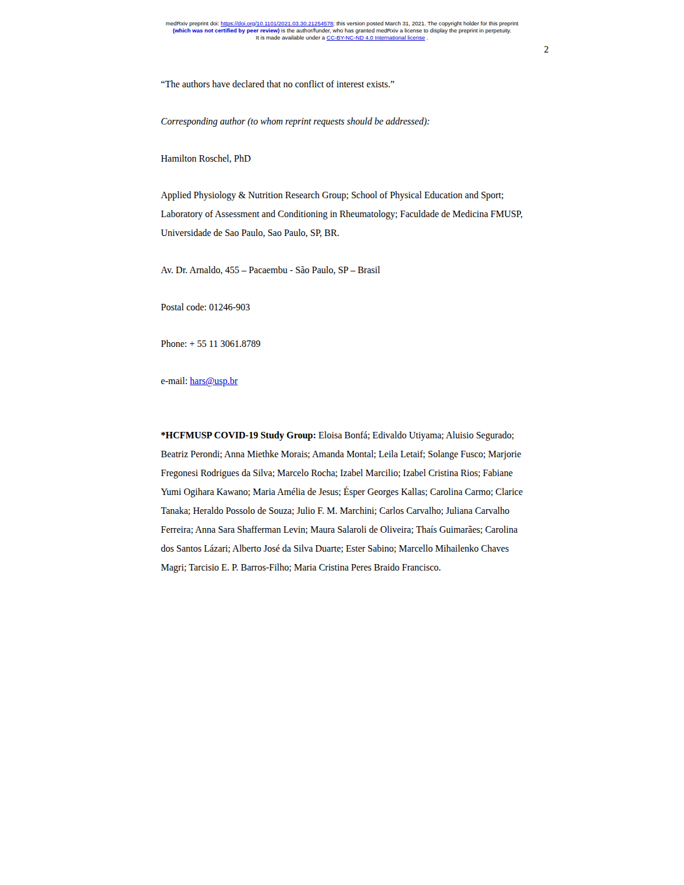medRxiv preprint doi: https://doi.org/10.1101/2021.03.30.21254578; this version posted March 31, 2021. The copyright holder for this preprint
(which was not certified by peer review) is the author/funder, who has granted medRxiv a license to display the preprint in perpetuity.
It is made available under a CC-BY-NC-ND 4.0 International license .
2
“The authors have declared that no conflict of interest exists.”
Corresponding author (to whom reprint requests should be addressed):
Hamilton Roschel, PhD
Applied Physiology & Nutrition Research Group; School of Physical Education and Sport; Laboratory of Assessment and Conditioning in Rheumatology; Faculdade de Medicina FMUSP, Universidade de Sao Paulo, Sao Paulo, SP, BR.
Av. Dr. Arnaldo, 455 – Pacaembu - São Paulo, SP – Brasil
Postal code: 01246-903
Phone: + 55 11 3061.8789
e-mail: hars@usp.br
*HCFMUSP COVID-19 Study Group: Eloisa Bonfá; Edivaldo Utiyama; Aluisio Segurado; Beatriz Perondi; Anna Miethke Morais; Amanda Montal; Leila Letaif; Solange Fusco; Marjorie Fregonesi Rodrigues da Silva; Marcelo Rocha; Izabel Marcilio; Izabel Cristina Rios; Fabiane Yumi Ogihara Kawano; Maria Amélia de Jesus; Ésper Georges Kallas; Carolina Carmo; Clarice Tanaka; Heraldo Possolo de Souza; Julio F. M. Marchini; Carlos Carvalho; Juliana Carvalho Ferreira; Anna Sara Shafferman Levin; Maura Salaroli de Oliveira; Thaís Guimarães; Carolina dos Santos Lázari; Alberto José da Silva Duarte; Ester Sabino; Marcello Mihailenko Chaves Magri; Tarcisio E. P. Barros-Filho; Maria Cristina Peres Braido Francisco.